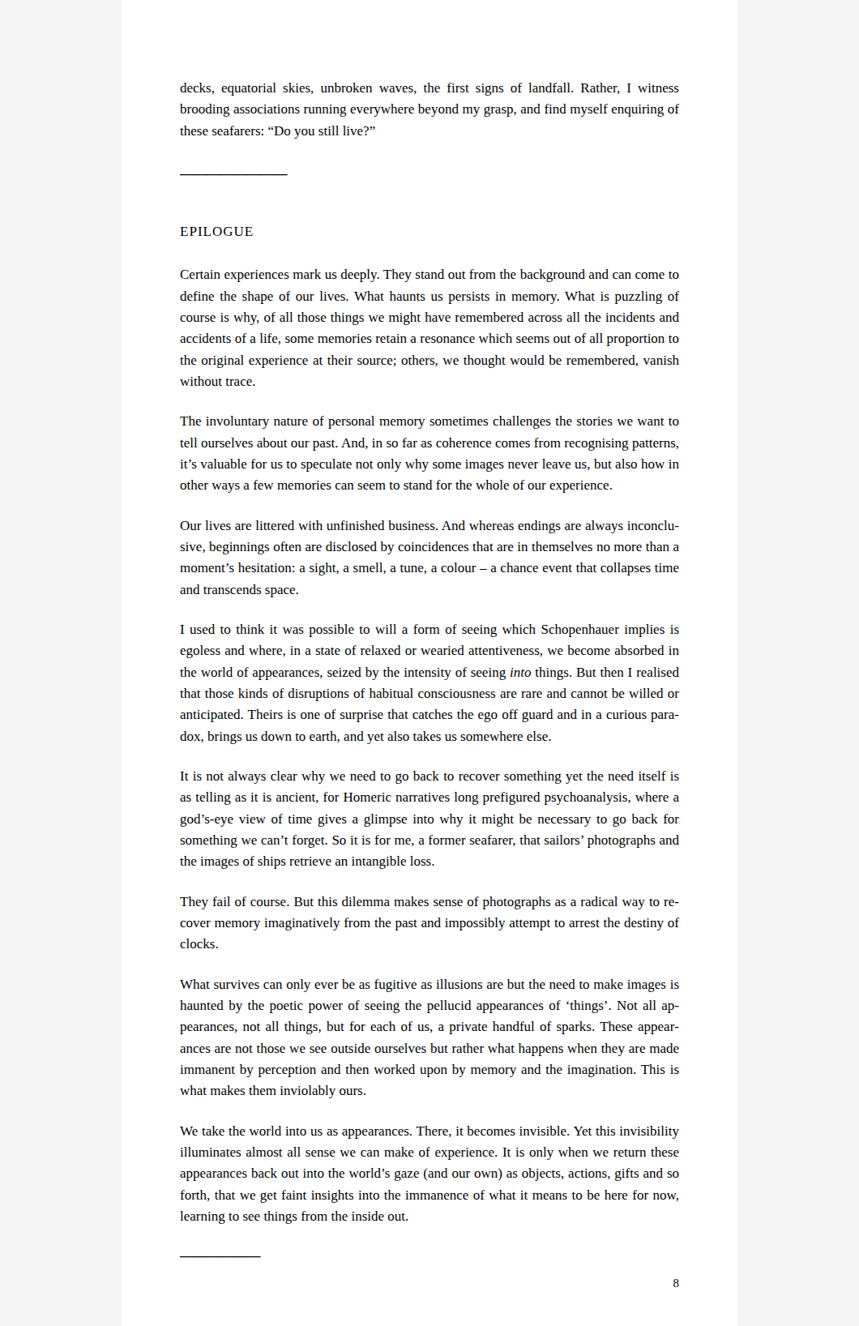decks, equatorial skies, unbroken waves, the first signs of landfall. Rather, I witness brooding associations running everywhere beyond my grasp, and find myself enquiring of these seafarers: “Do you still live?”
————————
EPILOGUE
Certain experiences mark us deeply. They stand out from the background and can come to define the shape of our lives. What haunts us persists in memory. What is puzzling of course is why, of all those things we might have remembered across all the incidents and accidents of a life, some memories retain a resonance which seems out of all proportion to the original experience at their source; others, we thought would be remembered, vanish without trace.
The involuntary nature of personal memory sometimes challenges the stories we want to tell ourselves about our past. And, in so far as coherence comes from recognising patterns, it’s valuable for us to speculate not only why some images never leave us, but also how in other ways a few memories can seem to stand for the whole of our experience.
Our lives are littered with unfinished business. And whereas endings are always inconclusive, beginnings often are disclosed by coincidences that are in themselves no more than a moment’s hesitation: a sight, a smell, a tune, a colour – a chance event that collapses time and transcends space.
I used to think it was possible to will a form of seeing which Schopenhauer implies is egoless and where, in a state of relaxed or wearied attentiveness, we become absorbed in the world of appearances, seized by the intensity of seeing into things. But then I realised that those kinds of disruptions of habitual consciousness are rare and cannot be willed or anticipated. Theirs is one of surprise that catches the ego off guard and in a curious paradox, brings us down to earth, and yet also takes us somewhere else.
It is not always clear why we need to go back to recover something yet the need itself is as telling as it is ancient, for Homeric narratives long prefigured psychoanalysis, where a god’s-eye view of time gives a glimpse into why it might be necessary to go back for something we can’t forget. So it is for me, a former seafarer, that sailors’ photographs and the images of ships retrieve an intangible loss.
They fail of course. But this dilemma makes sense of photographs as a radical way to recover memory imaginatively from the past and impossibly attempt to arrest the destiny of clocks.
What survives can only ever be as fugitive as illusions are but the need to make images is haunted by the poetic power of seeing the pellucid appearances of ‘things’. Not all appearances, not all things, but for each of us, a private handful of sparks. These appearances are not those we see outside ourselves but rather what happens when they are made immanent by perception and then worked upon by memory and the imagination. This is what makes them inviolably ours.
We take the world into us as appearances. There, it becomes invisible. Yet this invisibility illuminates almost all sense we can make of experience. It is only when we return these appearances back out into the world’s gaze (and our own) as objects, actions, gifts and so forth, that we get faint insights into the immanence of what it means to be here for now, learning to see things from the inside out.
——————
8